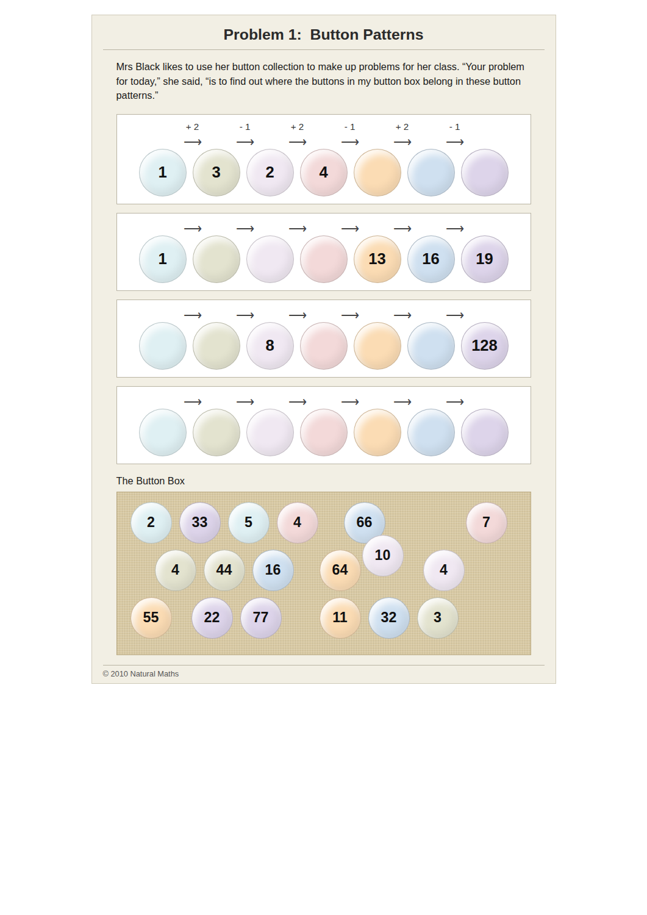Problem 1: Button Patterns
Mrs Black likes to use her button collection to make up problems for her class. “Your problem for today,” she said, “is to find out where the buttons in my button box belong in these button patterns.”
+ 2 - 1 + 2 - 1 + 2 - 1
⟶ ⟶ ⟶ ⟶ ⟶ ⟶
1
3
2
4
⟶ ⟶ ⟶ ⟶ ⟶ ⟶
1
13
16
19
⟶ ⟶ ⟶ ⟶ ⟶ ⟶
8
128
⟶ ⟶ ⟶ ⟶ ⟶ ⟶
The Button Box
2
33
5
4
66
7
4
44
16
64
10
4
55
22
77
11
32
3
© 2010 Natural Maths